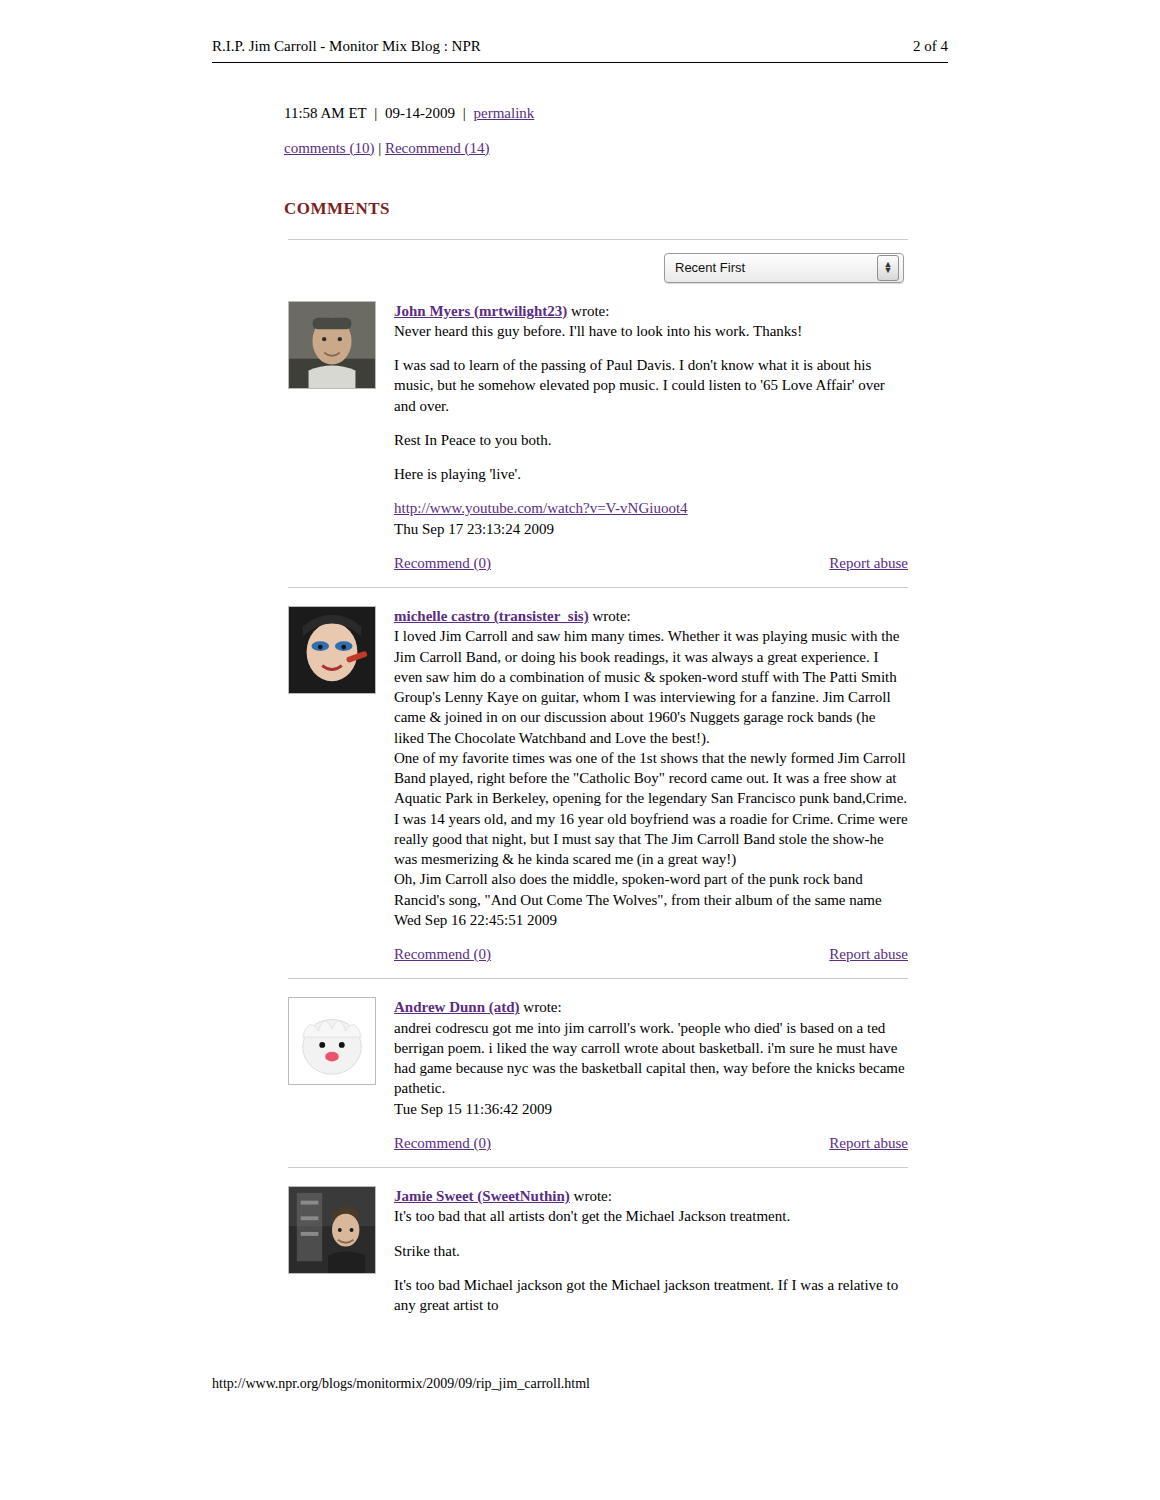R.I.P. Jim Carroll - Monitor Mix Blog : NPR
2 of 4
11:58 AM ET | 09-14-2009 | permalink
comments (10) | Recommend (14)
COMMENTS
Recent First ▲▼
John Myers (mrtwilight23) wrote:
Never heard this guy before. I'll have to look into his work. Thanks!
I was sad to learn of the passing of Paul Davis. I don't know what it is about his music, but he somehow elevated pop music. I could listen to '65 Love Affair' over and over.
Rest In Peace to you both.
Here is playing 'live'.
http://www.youtube.com/watch?v=V-vNGiuoot4
Thu Sep 17 23:13:24 2009
Recommend (0) Report abuse
michelle castro (transister_sis) wrote:
I loved Jim Carroll and saw him many times. Whether it was playing music with the Jim Carroll Band, or doing his book readings, it was always a great experience. I even saw him do a combination of music & spoken-word stuff with The Patti Smith Group's Lenny Kaye on guitar, whom I was interviewing for a fanzine. Jim Carroll came & joined in on our discussion about 1960's Nuggets garage rock bands (he liked The Chocolate Watchband and Love the best!).
One of my favorite times was one of the 1st shows that the newly formed Jim Carroll Band played, right before the "Catholic Boy" record came out. It was a free show at Aquatic Park in Berkeley, opening for the legendary San Francisco punk band,Crime. I was 14 years old, and my 16 year old boyfriend was a roadie for Crime. Crime were really good that night, but I must say that The Jim Carroll Band stole the show-he was mesmerizing & he kinda scared me (in a great way!)
Oh, Jim Carroll also does the middle, spoken-word part of the punk rock band Rancid's song, "And Out Come The Wolves", from their album of the same name
Wed Sep 16 22:45:51 2009
Recommend (0) Report abuse
Andrew Dunn (atd) wrote:
andrei codrescu got me into jim carroll's work. 'people who died' is based on a ted berrigan poem. i liked the way carroll wrote about basketball. i'm sure he must have had game because nyc was the basketball capital then, way before the knicks became pathetic.
Tue Sep 15 11:36:42 2009
Recommend (0) Report abuse
Jamie Sweet (SweetNuthin) wrote:
It's too bad that all artists don't get the Michael Jackson treatment.
Strike that.
It's too bad Michael jackson got the Michael jackson treatment. If I was a relative to any great artist to
http://www.npr.org/blogs/monitormix/2009/09/rip_jim_carroll.html